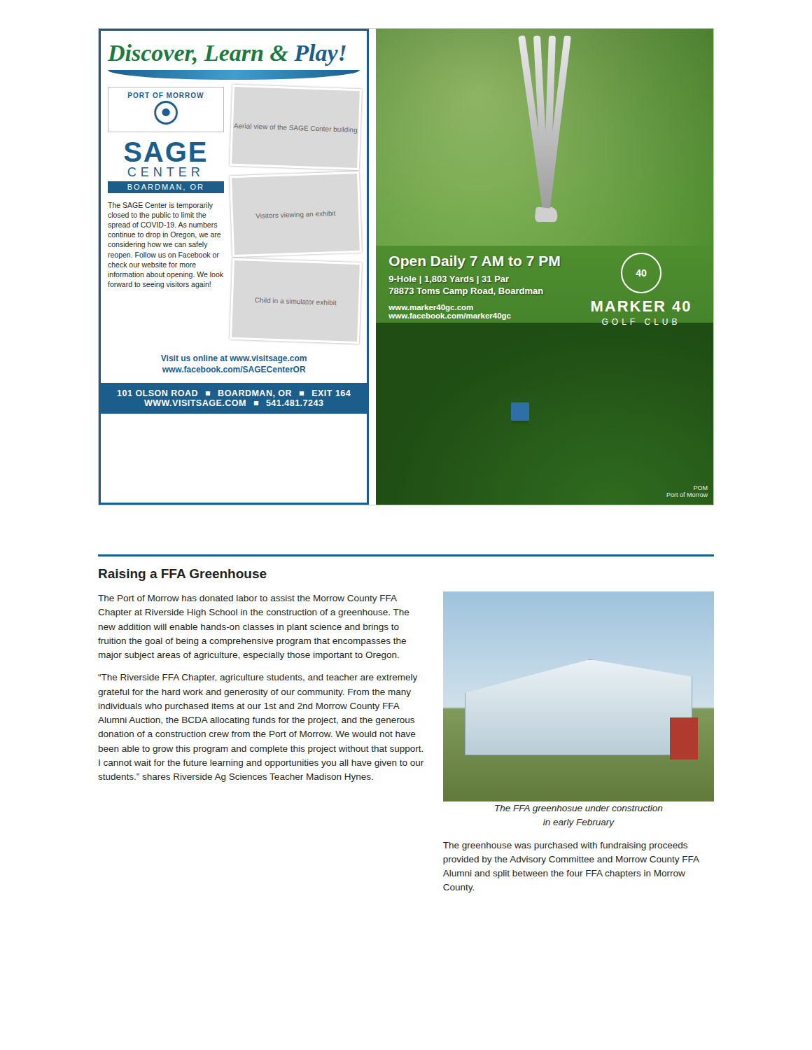Discover, Learn & Play!
PORT OF MORROW
⦿
SAGE
CENTER
BOARDMAN, OR
The SAGE Center is temporarily closed to the public to limit the spread of COVID-19. As numbers continue to drop in Oregon, we are considering how we can safely reopen. Follow us on Facebook or check our website for more information about opening. We look forward to seeing visitors again!
Aerial view of the SAGE Center building
Visitors viewing an exhibit
Child in a simulator exhibit
Visit us online at www.visitsage.com
www.facebook.com/SAGECenterOR
101 OLSON ROAD ■ BOARDMAN, OR ■ EXIT 164
WWW.VISITSAGE.COM ■ 541.481.7243
Open Daily 7 AM to 7 PM
9-Hole | 1,803 Yards | 31 Par
78873 Toms Camp Road, Boardman
www.marker40gc.com
www.facebook.com/marker40gc
40
MARKER 40
GOLF CLUB
POM
Port of Morrow
Raising a FFA Greenhouse
The Port of Morrow has donated labor to assist the Morrow County FFA Chapter at Riverside High School in the construction of a greenhouse. The new addition will enable hands-on classes in plant science and brings to fruition the goal of being a comprehensive program that encompasses the major subject areas of agriculture, especially those important to Oregon.
“The Riverside FFA Chapter, agriculture students, and teacher are extremely grateful for the hard work and generosity of our community. From the many individuals who purchased items at our 1st and 2nd Morrow County FFA Alumni Auction, the BCDA allocating funds for the project, and the generous donation of a construction crew from the Port of Morrow. We would not have been able to grow this program and complete this project without that support. I cannot wait for the future learning and opportunities you all have given to our students.” shares Riverside Ag Sciences Teacher Madison Hynes.
The FFA greenhosue under construction
in early February
The greenhouse was purchased with fundraising proceeds provided by the Advisory Committee and Morrow County FFA Alumni and split between the four FFA chapters in Morrow County.